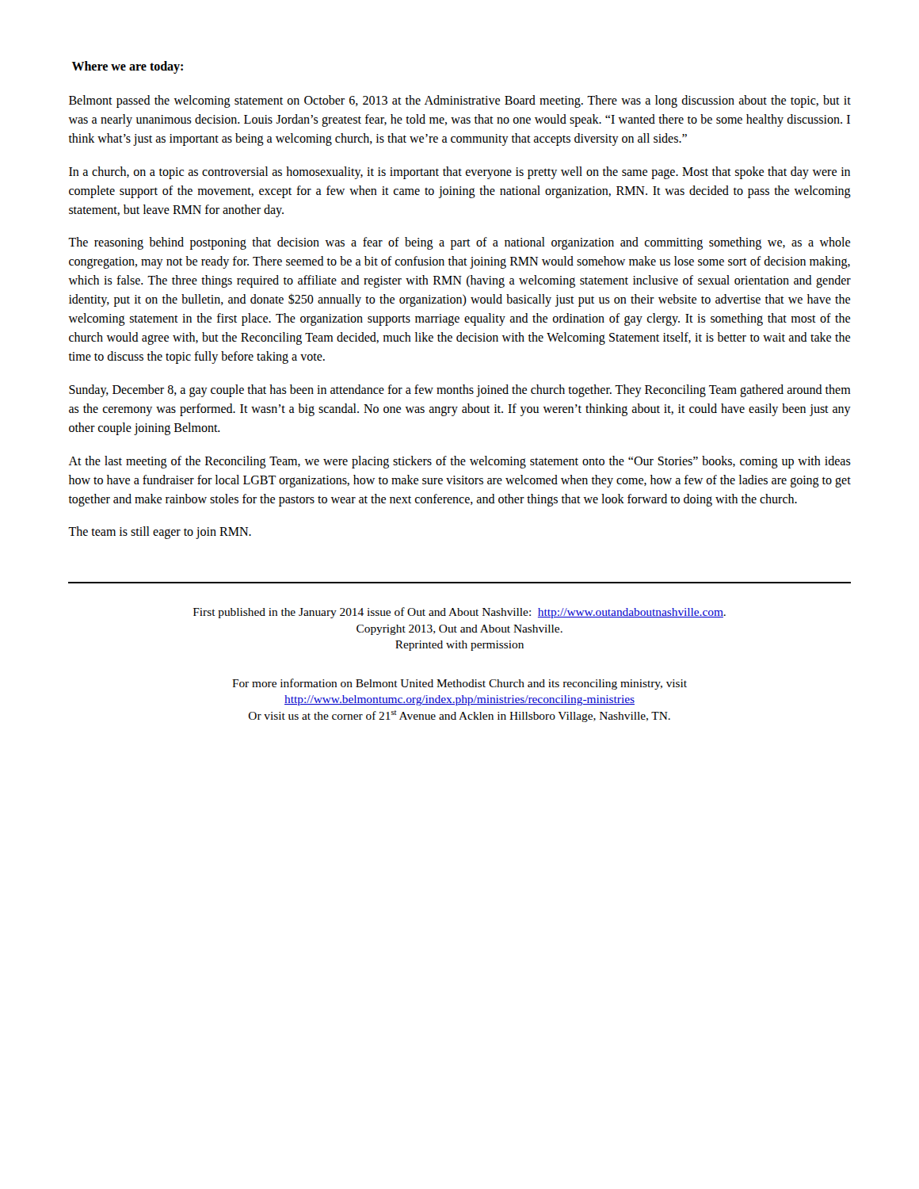Where we are today:
Belmont passed the welcoming statement on October 6, 2013 at the Administrative Board meeting. There was a long discussion about the topic, but it was a nearly unanimous decision. Louis Jordan’s greatest fear, he told me, was that no one would speak. “I wanted there to be some healthy discussion. I think what’s just as important as being a welcoming church, is that we’re a community that accepts diversity on all sides.”
In a church, on a topic as controversial as homosexuality, it is important that everyone is pretty well on the same page. Most that spoke that day were in complete support of the movement, except for a few when it came to joining the national organization, RMN. It was decided to pass the welcoming statement, but leave RMN for another day.
The reasoning behind postponing that decision was a fear of being a part of a national organization and committing something we, as a whole congregation, may not be ready for. There seemed to be a bit of confusion that joining RMN would somehow make us lose some sort of decision making, which is false. The three things required to affiliate and register with RMN (having a welcoming statement inclusive of sexual orientation and gender identity, put it on the bulletin, and donate $250 annually to the organization) would basically just put us on their website to advertise that we have the welcoming statement in the first place. The organization supports marriage equality and the ordination of gay clergy. It is something that most of the church would agree with, but the Reconciling Team decided, much like the decision with the Welcoming Statement itself, it is better to wait and take the time to discuss the topic fully before taking a vote.
Sunday, December 8, a gay couple that has been in attendance for a few months joined the church together. They Reconciling Team gathered around them as the ceremony was performed. It wasn’t a big scandal. No one was angry about it. If you weren’t thinking about it, it could have easily been just any other couple joining Belmont.
At the last meeting of the Reconciling Team, we were placing stickers of the welcoming statement onto the “Our Stories” books, coming up with ideas how to have a fundraiser for local LGBT organizations, how to make sure visitors are welcomed when they come, how a few of the ladies are going to get together and make rainbow stoles for the pastors to wear at the next conference, and other things that we look forward to doing with the church.
The team is still eager to join RMN.
First published in the January 2014 issue of Out and About Nashville: http://www.outandaboutnashville.com.
Copyright 2013, Out and About Nashville.
Reprinted with permission
For more information on Belmont United Methodist Church and its reconciling ministry, visit
http://www.belmontumc.org/index.php/ministries/reconciling-ministries
Or visit us at the corner of 21st Avenue and Acklen in Hillsboro Village, Nashville, TN.